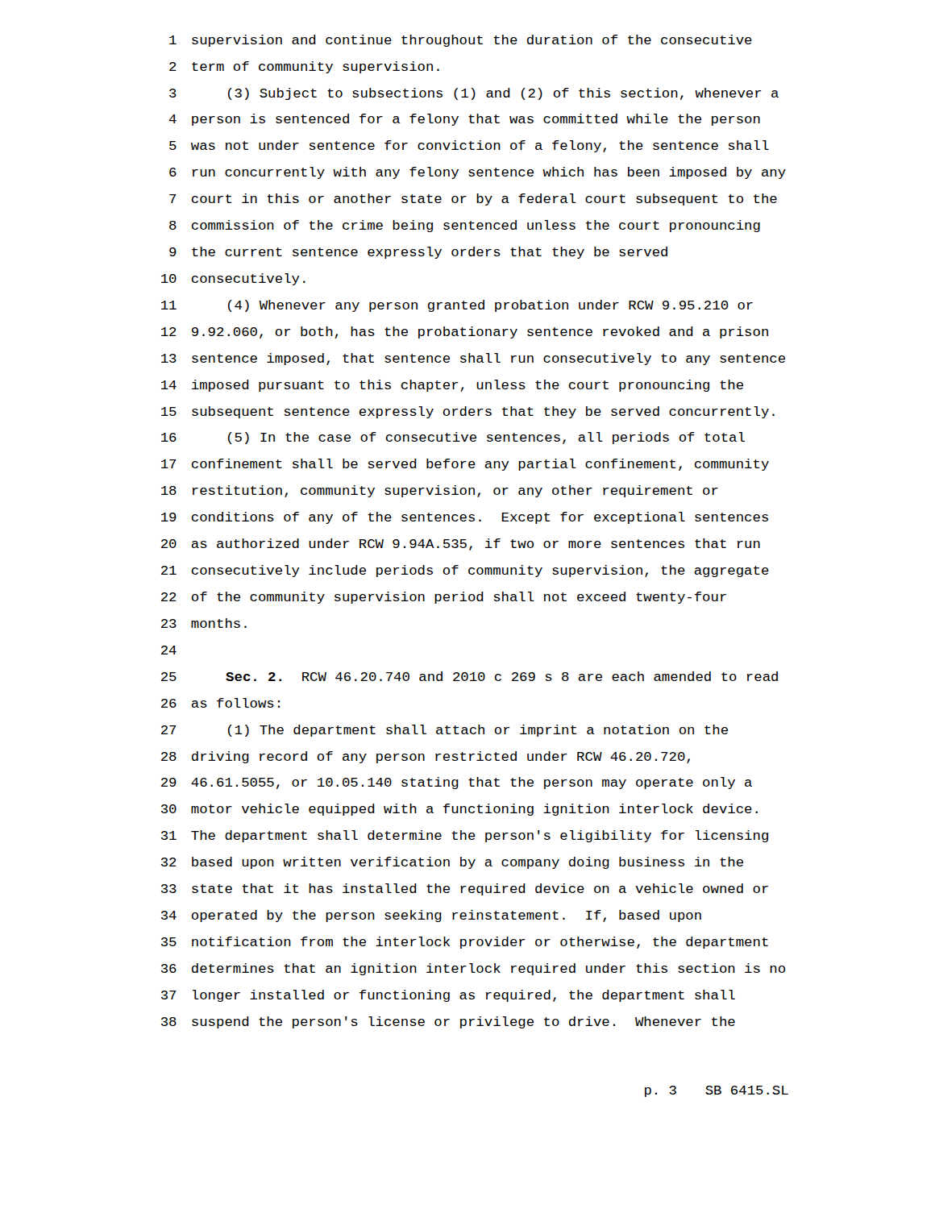supervision and continue throughout the duration of the consecutive
term of community supervision.
(3) Subject to subsections (1) and (2) of this section, whenever a
person is sentenced for a felony that was committed while the person
was not under sentence for conviction of a felony, the sentence shall
run concurrently with any felony sentence which has been imposed by any
court in this or another state or by a federal court subsequent to the
commission of the crime being sentenced unless the court pronouncing
the current sentence expressly orders that they be served
consecutively.
(4) Whenever any person granted probation under RCW 9.95.210 or
9.92.060, or both, has the probationary sentence revoked and a prison
sentence imposed, that sentence shall run consecutively to any sentence
imposed pursuant to this chapter, unless the court pronouncing the
subsequent sentence expressly orders that they be served concurrently.
(5) In the case of consecutive sentences, all periods of total
confinement shall be served before any partial confinement, community
restitution, community supervision, or any other requirement or
conditions of any of the sentences. Except for exceptional sentences
as authorized under RCW 9.94A.535, if two or more sentences that run
consecutively include periods of community supervision, the aggregate
of the community supervision period shall not exceed twenty-four
months.
Sec. 2. RCW 46.20.740 and 2010 c 269 s 8 are each amended to read
as follows:
(1) The department shall attach or imprint a notation on the
driving record of any person restricted under RCW 46.20.720,
46.61.5055, or 10.05.140 stating that the person may operate only a
motor vehicle equipped with a functioning ignition interlock device.
The department shall determine the person's eligibility for licensing
based upon written verification by a company doing business in the
state that it has installed the required device on a vehicle owned or
operated by the person seeking reinstatement. If, based upon
notification from the interlock provider or otherwise, the department
determines that an ignition interlock required under this section is no
longer installed or functioning as required, the department shall
suspend the person's license or privilege to drive. Whenever the
p. 3 SB 6415.SL